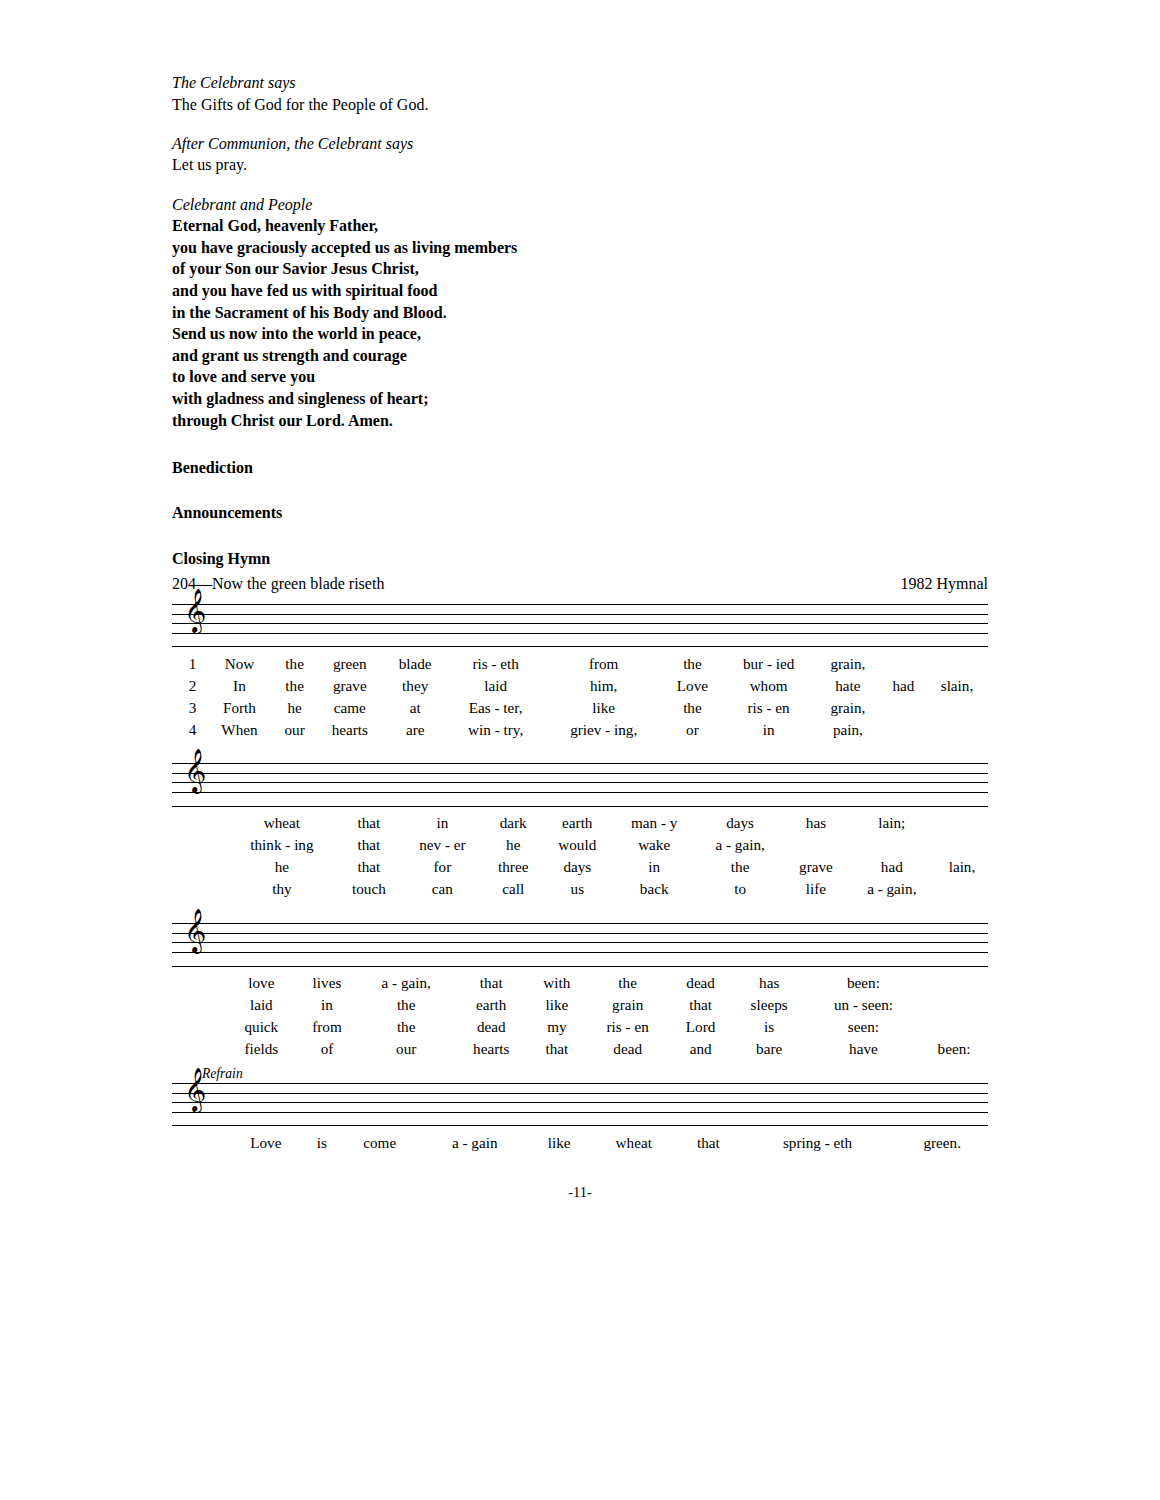The Celebrant says
The Gifts of God for the People of God.
After Communion, the Celebrant says
Let us pray.
Celebrant and People
Eternal God, heavenly Father,
you have graciously accepted us as living members
of your Son our Savior Jesus Christ,
and you have fed us with spiritual food
in the Sacrament of his Body and Blood.
Send us now into the world in peace,
and grant us strength and courage
to love and serve you
with gladness and singleness of heart;
through Christ our Lord. Amen.
Benediction
Announcements
Closing Hymn
204—Now the green blade riseth
1982 Hymnal
𝄞
| 1 | Now | the | green | blade | ris - eth | from | the | bur - ied | grain, |
| 2 | In | the | grave | they | laid | him, | Love | whom | hate | had | slain, |
| 3 | Forth | he | came | at | Eas - ter, | like | the | ris - en | grain, |
| 4 | When | our | hearts | are | win - try, | griev - ing, | or | in | pain, |
𝄞
| | wheat | that | in | dark | earth | man - y | days | has | lain; |
| | think - ing | that | nev - er | he | would | wake | a - gain, |
| | he | that | for | three | days | in | the | grave | had | lain, |
| | thy | touch | can | call | us | back | to | life | a - gain, |
𝄞
| | love | lives | a - gain, | that | with | the | dead | has | been: |
| | laid | in | the | earth | like | grain | that | sleeps | un - seen: |
| | quick | from | the | dead | my | ris - en | Lord | is | seen: |
| | fields | of | our | hearts | that | dead | and | bare | have | been: |
𝄞Refrain
| | Love | is | come | a - gain | like | wheat | that | spring - eth | green. |
-11-